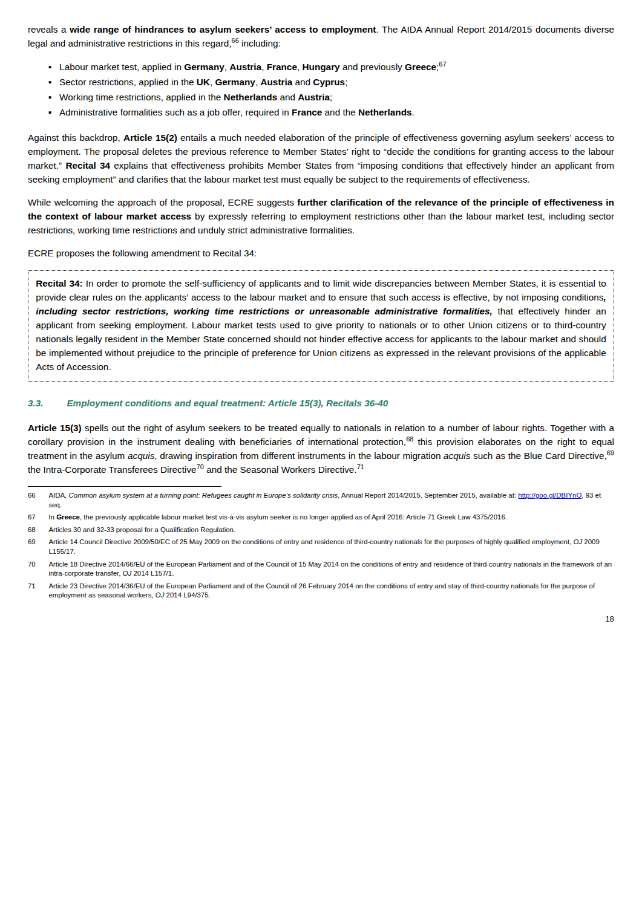reveals a wide range of hindrances to asylum seekers’ access to employment. The AIDA Annual Report 2014/2015 documents diverse legal and administrative restrictions in this regard,66 including:
Labour market test, applied in Germany, Austria, France, Hungary and previously Greece;67
Sector restrictions, applied in the UK, Germany, Austria and Cyprus;
Working time restrictions, applied in the Netherlands and Austria;
Administrative formalities such as a job offer, required in France and the Netherlands.
Against this backdrop, Article 15(2) entails a much needed elaboration of the principle of effectiveness governing asylum seekers’ access to employment. The proposal deletes the previous reference to Member States’ right to “decide the conditions for granting access to the labour market.” Recital 34 explains that effectiveness prohibits Member States from “imposing conditions that effectively hinder an applicant from seeking employment” and clarifies that the labour market test must equally be subject to the requirements of effectiveness.
While welcoming the approach of the proposal, ECRE suggests further clarification of the relevance of the principle of effectiveness in the context of labour market access by expressly referring to employment restrictions other than the labour market test, including sector restrictions, working time restrictions and unduly strict administrative formalities.
ECRE proposes the following amendment to Recital 34:
Recital 34: In order to promote the self-sufficiency of applicants and to limit wide discrepancies between Member States, it is essential to provide clear rules on the applicants’ access to the labour market and to ensure that such access is effective, by not imposing conditions, including sector restrictions, working time restrictions or unreasonable administrative formalities, that effectively hinder an applicant from seeking employment. Labour market tests used to give priority to nationals or to other Union citizens or to third-country nationals legally resident in the Member State concerned should not hinder effective access for applicants to the labour market and should be implemented without prejudice to the principle of preference for Union citizens as expressed in the relevant provisions of the applicable Acts of Accession.
3.3. Employment conditions and equal treatment: Article 15(3), Recitals 36-40
Article 15(3) spells out the right of asylum seekers to be treated equally to nationals in relation to a number of labour rights. Together with a corollary provision in the instrument dealing with beneficiaries of international protection,68 this provision elaborates on the right to equal treatment in the asylum acquis, drawing inspiration from different instruments in the labour migration acquis such as the Blue Card Directive,69 the Intra-Corporate Transferees Directive70 and the Seasonal Workers Directive.71
| 66 | AIDA, Common asylum system at a turning point: Refugees caught in Europe’s solidarity crisis , Annual Report 2014/2015, September 2015, available at: http://goo.gl/DBIYnO , 93 et seq. |
| 67 | In Greece , the previously applicable labour market test vis-à-vis asylum seeker is no longer applied as of April 2016: Article 71 Greek Law 4375/2016. |
| 68 | Articles 30 and 32-33 proposal for a Qualification Regulation. |
| 69 | Article 14 Council Directive 2009/50/EC of 25 May 2009 on the conditions of entry and residence of third-country nationals for the purposes of highly qualified employment, OJ 2009 L155/17. |
| 70 | Article 18 Directive 2014/66/EU of the European Parliament and of the Council of 15 May 2014 on the conditions of entry and residence of third-country nationals in the framework of an intra-corporate transfer, OJ 2014 L157/1. |
| 71 | Article 23 Directive 2014/36/EU of the European Parliament and of the Council of 26 February 2014 on the conditions of entry and stay of third-country nationals for the purpose of employment as seasonal workers, OJ 2014 L94/375. |
18